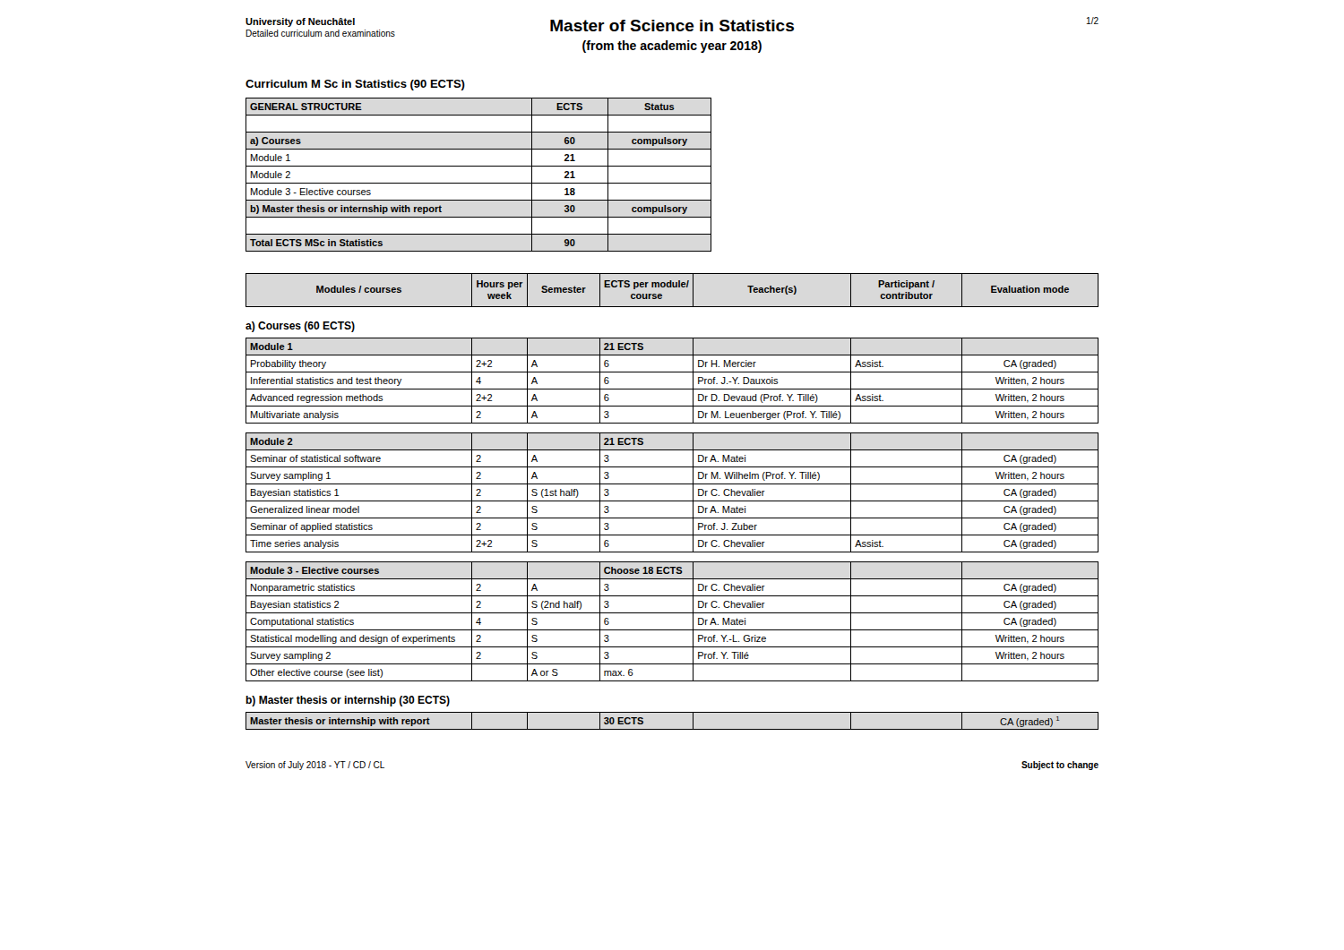University of Neuchâtel
Detailed curriculum and examinations
Master of Science in Statistics
(from the academic year 2018)
1/2
Curriculum M Sc in Statistics (90 ECTS)
| GENERAL STRUCTURE | ECTS | Status |
| a) Courses | 60 | compulsory |
| Module 1 | 21 | |
| Module 2 | 21 | |
| Module 3 - Elective courses | 18 | |
| b) Master thesis or internship with report | 30 | compulsory |
| Total ECTS MSc in Statistics | 90 | |
| Modules / courses | Hours per week | Semester | ECTS per module/ course | Teacher(s) | Participant / contributor | Evaluation mode |
| --- | --- | --- | --- | --- | --- | --- |
a) Courses (60 ECTS)
| Module 1 | | | 21 ECTS | | | |
| Probability theory | 2+2 | A | 6 | Dr H. Mercier | Assist. | CA (graded) |
| Inferential statistics and test theory | 4 | A | 6 | Prof. J.-Y. Dauxois | | Written, 2 hours |
| Advanced regression methods | 2+2 | A | 6 | Dr D. Devaud (Prof. Y. Tillé) | Assist. | Written, 2 hours |
| Multivariate analysis | 2 | A | 3 | Dr M. Leuenberger (Prof. Y. Tillé) | | Written, 2 hours |
| Module 2 | | | 21 ECTS | | | |
| Seminar of statistical software | 2 | A | 3 | Dr A. Matei | | CA (graded) |
| Survey sampling 1 | 2 | A | 3 | Dr M. Wilhelm (Prof. Y. Tillé) | | Written, 2 hours |
| Bayesian statistics 1 | 2 | S (1st half) | 3 | Dr C. Chevalier | | CA (graded) |
| Generalized linear model | 2 | S | 3 | Dr A. Matei | | CA (graded) |
| Seminar of applied statistics | 2 | S | 3 | Prof. J. Zuber | | CA (graded) |
| Time series analysis | 2+2 | S | 6 | Dr C. Chevalier | Assist. | CA (graded) |
| Module 3 - Elective courses | | | Choose 18 ECTS | | | |
| Nonparametric statistics | 2 | A | 3 | Dr C. Chevalier | | CA (graded) |
| Bayesian statistics 2 | 2 | S (2nd half) | 3 | Dr C. Chevalier | | CA (graded) |
| Computational statistics | 4 | S | 6 | Dr A. Matei | | CA (graded) |
| Statistical modelling and design of experiments | 2 | S | 3 | Prof. Y.-L. Grize | | Written, 2 hours |
| Survey sampling 2 | 2 | S | 3 | Prof. Y. Tillé | | Written, 2 hours |
| Other elective course (see list) | | A or S | max. 6 | | | |
b) Master thesis or internship (30 ECTS)
| Master thesis or internship with report | | | 30 ECTS | | | CA (graded) 1 |
Version of July 2018 - YT / CD / CL
Subject to change